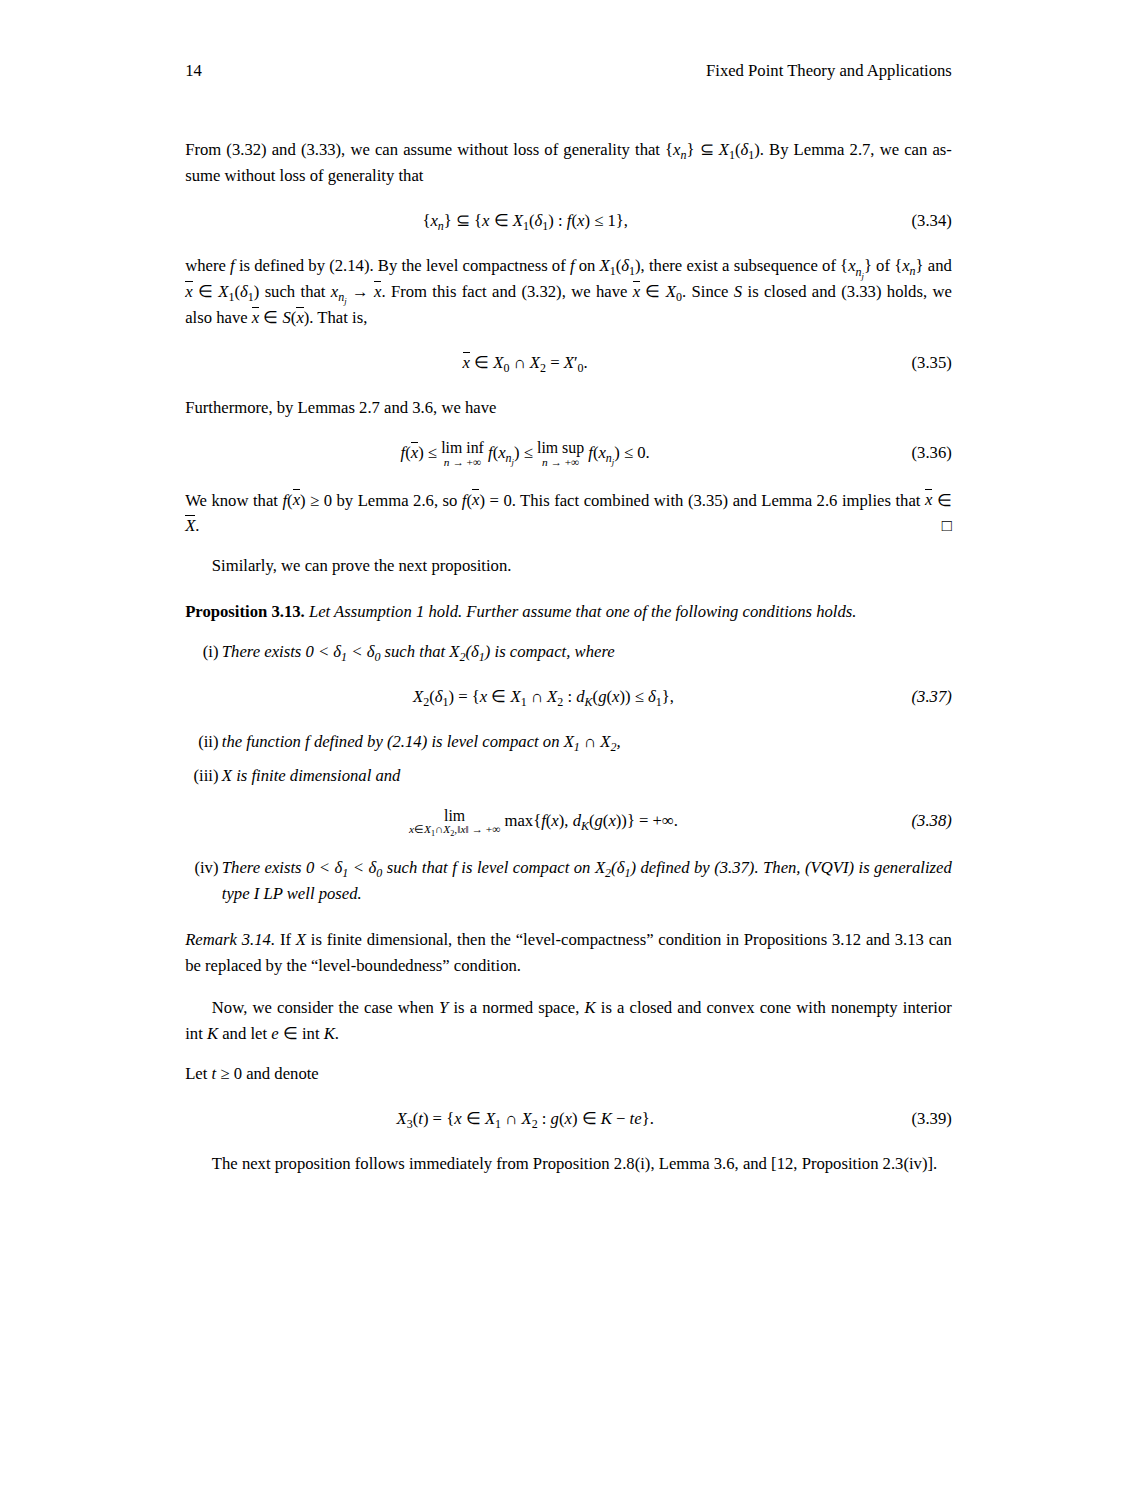14 Fixed Point Theory and Applications
From (3.32) and (3.33), we can assume without loss of generality that {xn} ⊆ X1(δ1). By Lemma 2.7, we can assume without loss of generality that
{xn} ⊆ {x ∈ X1(δ1) : f(x) ≤ 1},
(3.34)
where f is defined by (2.14). By the level compactness of f on X1(δ1), there exist a subsequence of {xnj} of {xn} and x ∈ X1(δ1) such that xnj → x. From this fact and (3.32), we have x ∈ X0. Since S is closed and (3.33) holds, we also have x ∈ S(x). That is,
x ∈ X0 ∩ X2 = X′0.
(3.35)
Furthermore, by Lemmas 2.7 and 3.6, we have
f(x) ≤ lim inf n → +∞ f(xnj) ≤ lim sup n → +∞ f(xnj) ≤ 0.
(3.36)
We know that f(x) ≥ 0 by Lemma 2.6, so f(x) = 0. This fact combined with (3.35) and Lemma 2.6 implies that x ∈ X. □
Similarly, we can prove the next proposition.
Proposition 3.13. Let Assumption 1 hold. Further assume that one of the following conditions holds.
(i) There exists 0 < δ1 < δ0 such that X2(δ1) is compact, where
X2(δ1) = {x ∈ X1 ∩ X2 : dK(g(x)) ≤ δ1},
(3.37)
(ii) the function f defined by (2.14) is level compact on X1 ∩ X2,
(iii) X is finite dimensional and
lim x∈X1∩X2,‖x‖ → +∞ max{f(x), dK(g(x))} = +∞.
(3.38)
(iv) There exists 0 < δ1 < δ0 such that f is level compact on X2(δ1) defined by (3.37). Then, (VQVI) is generalized type I LP well posed.
Remark 3.14. If X is finite dimensional, then the “level-compactness” condition in Propositions 3.12 and 3.13 can be replaced by the “level-boundedness” condition.
Now, we consider the case when Y is a normed space, K is a closed and convex cone with nonempty interior int K and let e ∈ int K.
Let t ≥ 0 and denote
X3(t) = {x ∈ X1 ∩ X2 : g(x) ∈ K − te}.
(3.39)
The next proposition follows immediately from Proposition 2.8(i), Lemma 3.6, and [12, Proposition 2.3(iv)].